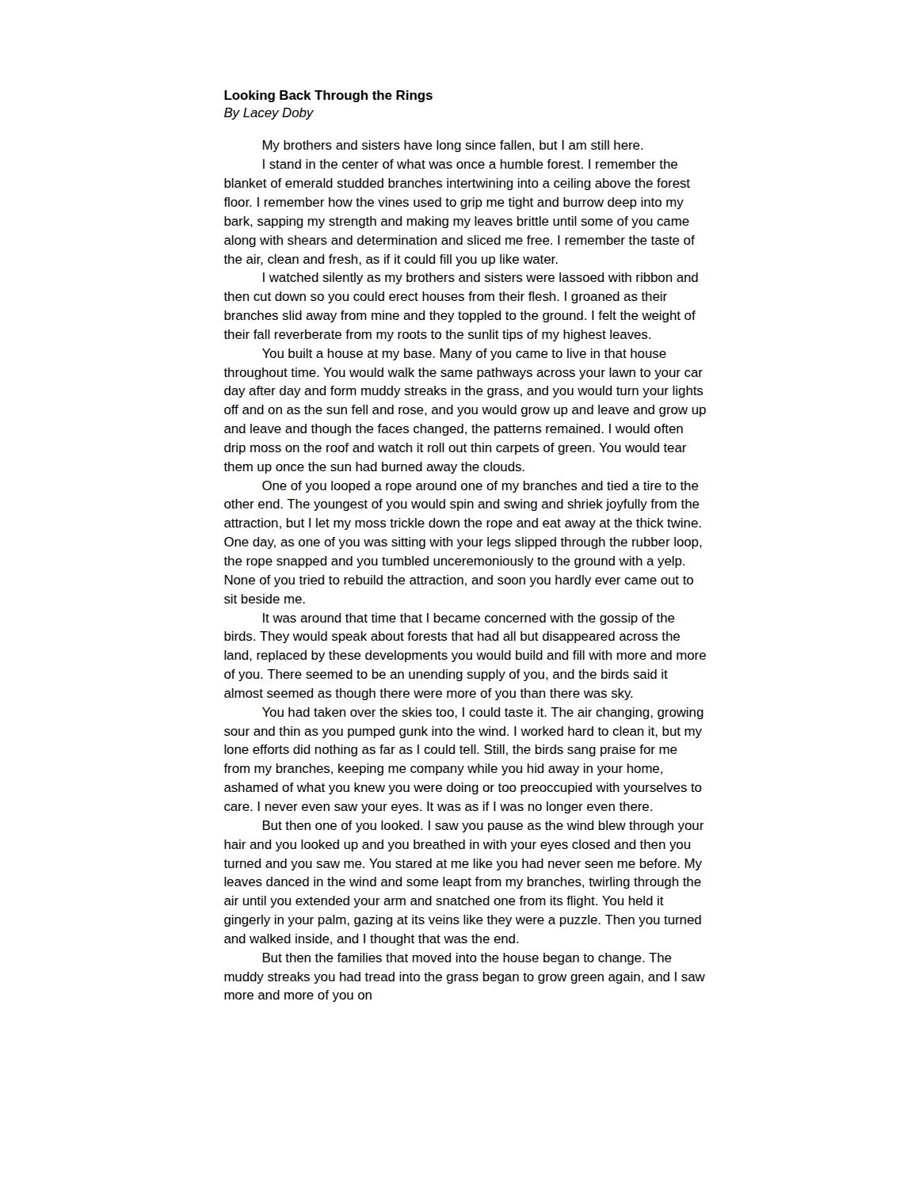Looking Back Through the Rings
By Lacey Doby
My brothers and sisters have long since fallen, but I am still here.
I stand in the center of what was once a humble forest. I remember the blanket of emerald studded branches intertwining into a ceiling above the forest floor. I remember how the vines used to grip me tight and burrow deep into my bark, sapping my strength and making my leaves brittle until some of you came along with shears and determination and sliced me free. I remember the taste of the air, clean and fresh, as if it could fill you up like water.
I watched silently as my brothers and sisters were lassoed with ribbon and then cut down so you could erect houses from their flesh. I groaned as their branches slid away from mine and they toppled to the ground. I felt the weight of their fall reverberate from my roots to the sunlit tips of my highest leaves.
You built a house at my base. Many of you came to live in that house throughout time. You would walk the same pathways across your lawn to your car day after day and form muddy streaks in the grass, and you would turn your lights off and on as the sun fell and rose, and you would grow up and leave and grow up and leave and though the faces changed, the patterns remained. I would often drip moss on the roof and watch it roll out thin carpets of green. You would tear them up once the sun had burned away the clouds.
One of you looped a rope around one of my branches and tied a tire to the other end. The youngest of you would spin and swing and shriek joyfully from the attraction, but I let my moss trickle down the rope and eat away at the thick twine. One day, as one of you was sitting with your legs slipped through the rubber loop, the rope snapped and you tumbled unceremoniously to the ground with a yelp. None of you tried to rebuild the attraction, and soon you hardly ever came out to sit beside me.
It was around that time that I became concerned with the gossip of the birds. They would speak about forests that had all but disappeared across the land, replaced by these developments you would build and fill with more and more of you. There seemed to be an unending supply of you, and the birds said it almost seemed as though there were more of you than there was sky.
You had taken over the skies too, I could taste it. The air changing, growing sour and thin as you pumped gunk into the wind. I worked hard to clean it, but my lone efforts did nothing as far as I could tell. Still, the birds sang praise for me from my branches, keeping me company while you hid away in your home, ashamed of what you knew you were doing or too preoccupied with yourselves to care. I never even saw your eyes. It was as if I was no longer even there.
But then one of you looked. I saw you pause as the wind blew through your hair and you looked up and you breathed in with your eyes closed and then you turned and you saw me. You stared at me like you had never seen me before. My leaves danced in the wind and some leapt from my branches, twirling through the air until you extended your arm and snatched one from its flight. You held it gingerly in your palm, gazing at its veins like they were a puzzle. Then you turned and walked inside, and I thought that was the end.
But then the families that moved into the house began to change. The muddy streaks you had tread into the grass began to grow green again, and I saw more and more of you on